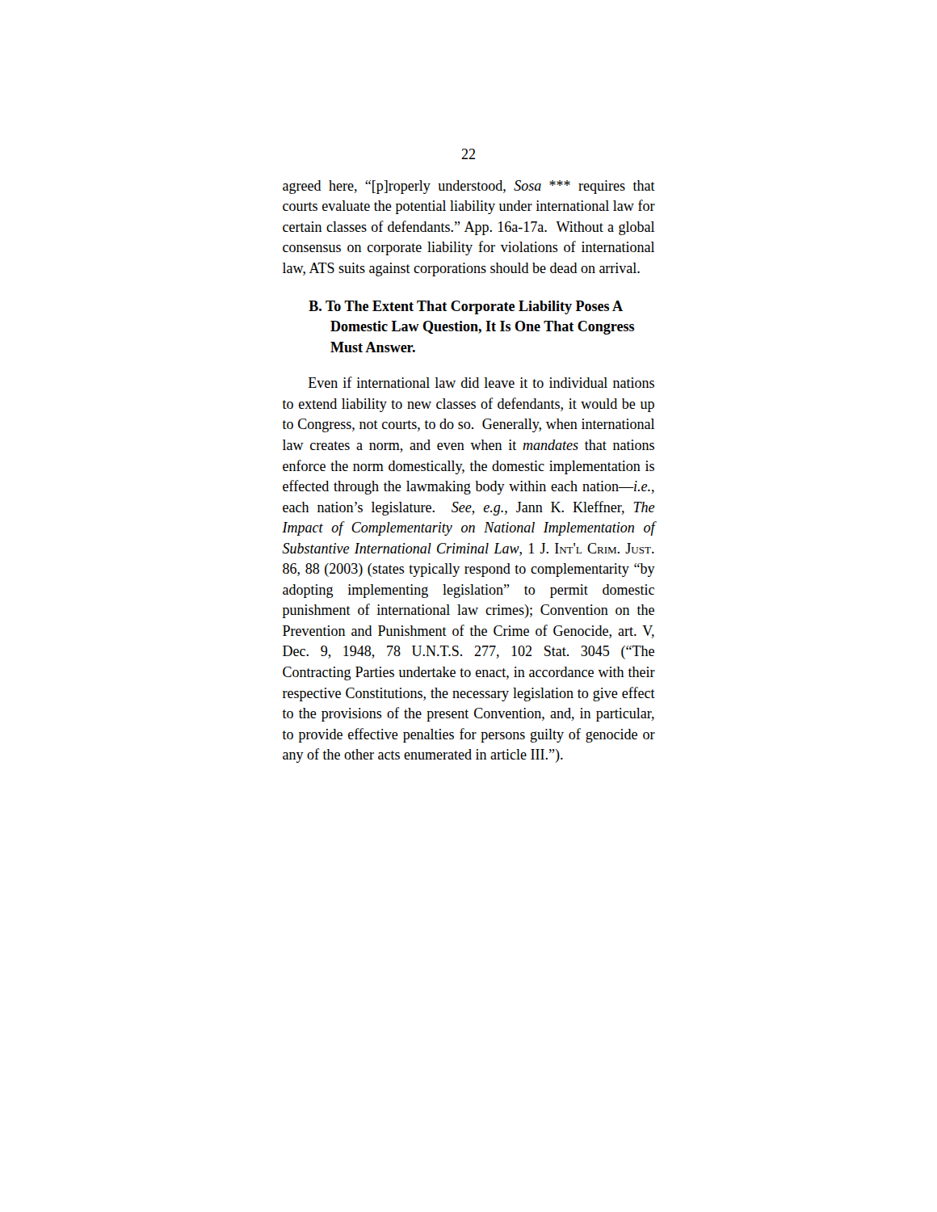22
agreed here, “[p]roperly understood, Sosa *** requires that courts evaluate the potential liability under international law for certain classes of defendants.” App. 16a-17a. Without a global consensus on corporate liability for violations of international law, ATS suits against corporations should be dead on arrival.
B. To The Extent That Corporate Liability Poses A Domestic Law Question, It Is One That Congress Must Answer.
Even if international law did leave it to individual nations to extend liability to new classes of defendants, it would be up to Congress, not courts, to do so. Generally, when international law creates a norm, and even when it mandates that nations enforce the norm domestically, the domestic implementation is effected through the lawmaking body within each nation—i.e., each nation’s legislature. See, e.g., Jann K. Kleffner, The Impact of Complementarity on National Implementation of Substantive International Criminal Law, 1 J. Int'l Crim. Just. 86, 88 (2003) (states typically respond to complementarity “by adopting implementing legislation” to permit domestic punishment of international law crimes); Convention on the Prevention and Punishment of the Crime of Genocide, art. V, Dec. 9, 1948, 78 U.N.T.S. 277, 102 Stat. 3045 (“The Contracting Parties undertake to enact, in accordance with their respective Constitutions, the necessary legislation to give effect to the provisions of the present Convention, and, in particular, to provide effective penalties for persons guilty of genocide or any of the other acts enumerated in article III.”).